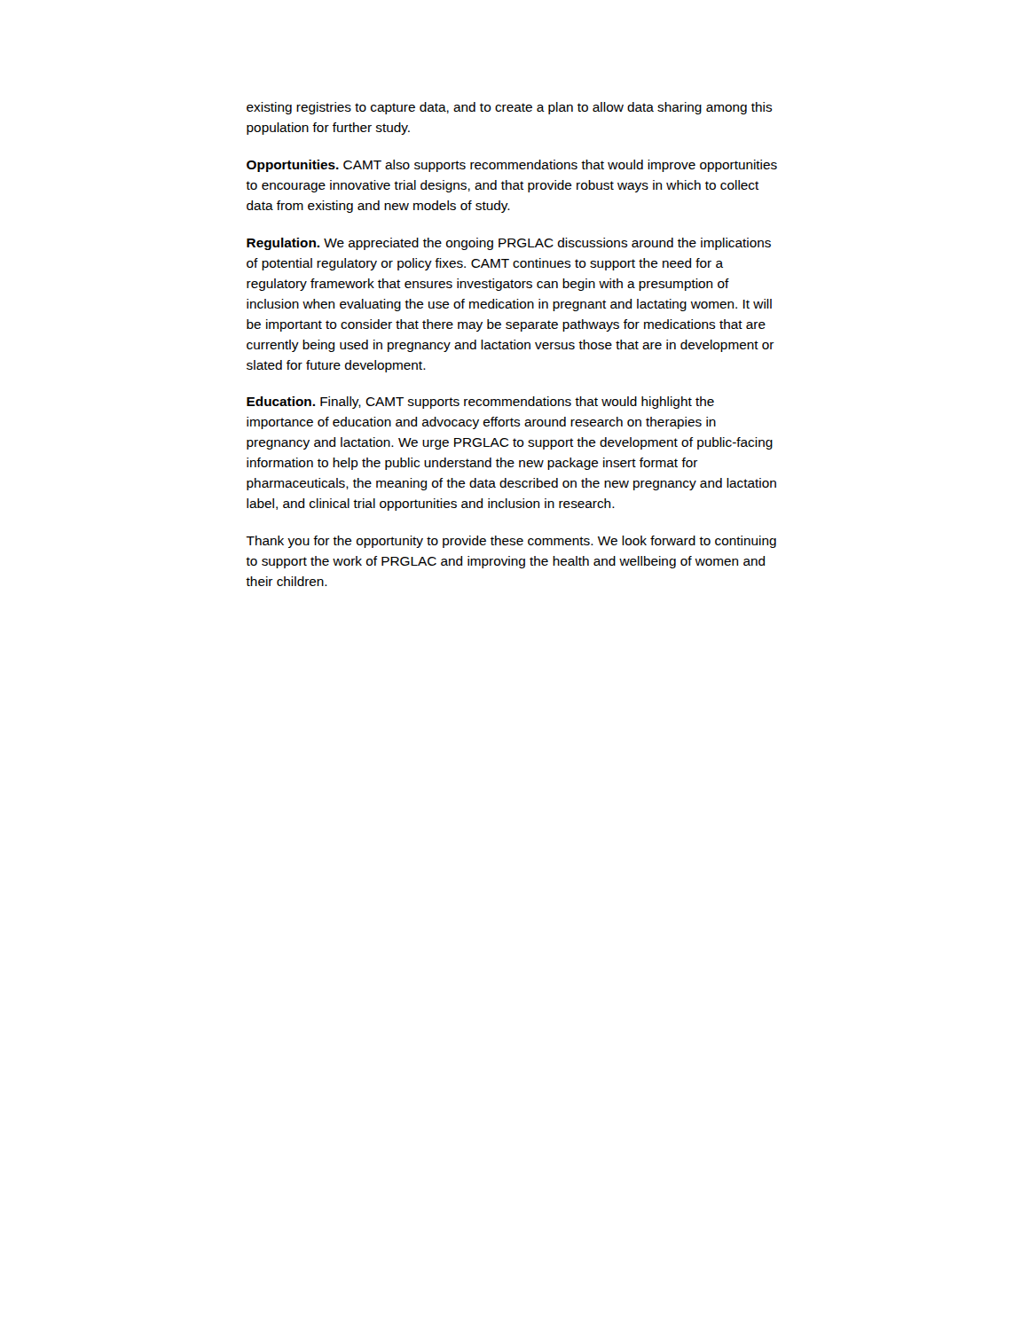existing registries to capture data, and to create a plan to allow data sharing among this population for further study.
Opportunities. CAMT also supports recommendations that would improve opportunities to encourage innovative trial designs, and that provide robust ways in which to collect data from existing and new models of study.
Regulation. We appreciated the ongoing PRGLAC discussions around the implications of potential regulatory or policy fixes. CAMT continues to support the need for a regulatory framework that ensures investigators can begin with a presumption of inclusion when evaluating the use of medication in pregnant and lactating women. It will be important to consider that there may be separate pathways for medications that are currently being used in pregnancy and lactation versus those that are in development or slated for future development.
Education. Finally, CAMT supports recommendations that would highlight the importance of education and advocacy efforts around research on therapies in pregnancy and lactation. We urge PRGLAC to support the development of public-facing information to help the public understand the new package insert format for pharmaceuticals, the meaning of the data described on the new pregnancy and lactation label, and clinical trial opportunities and inclusion in research.
Thank you for the opportunity to provide these comments. We look forward to continuing to support the work of PRGLAC and improving the health and wellbeing of women and their children.